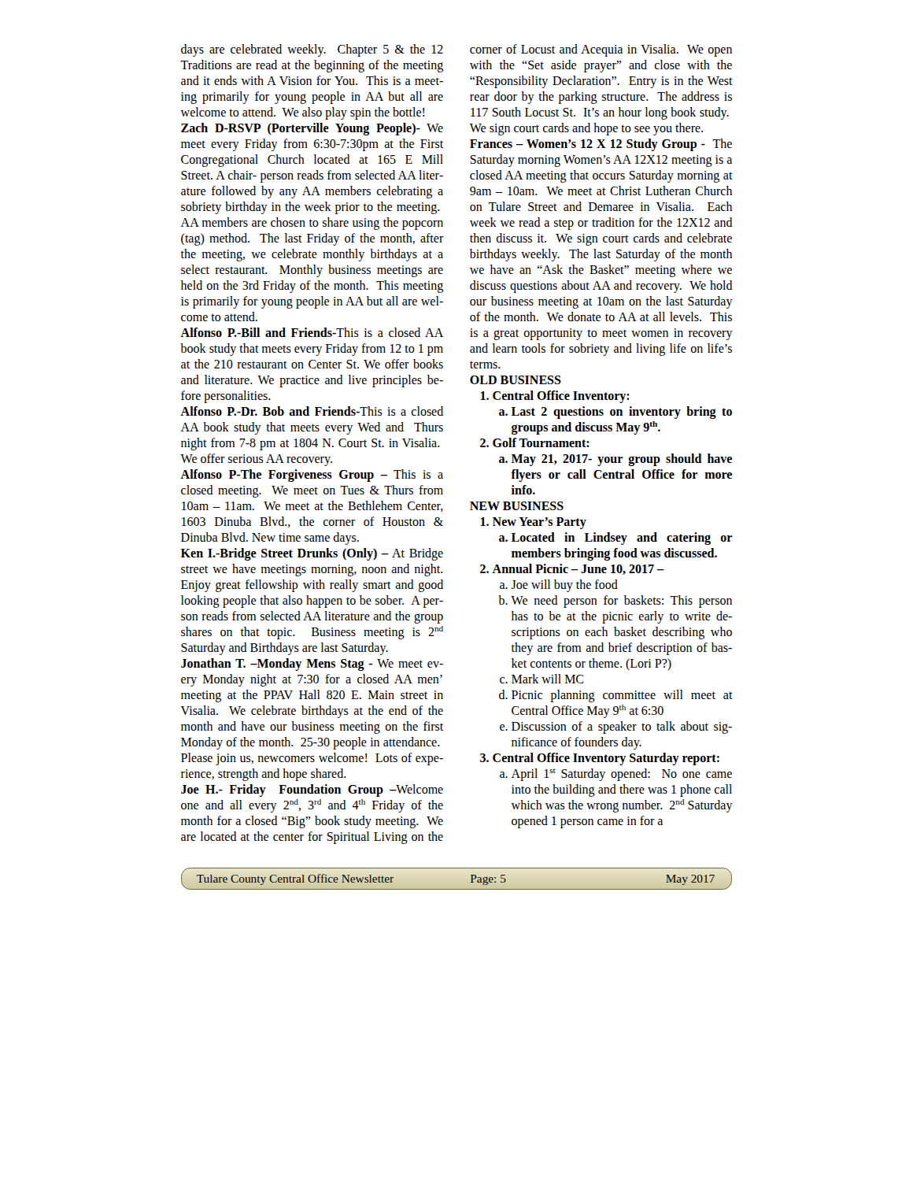days are celebrated weekly. Chapter 5 & the 12 Traditions are read at the beginning of the meeting and it ends with A Vision for You. This is a meeting primarily for young people in AA but all are welcome to attend. We also play spin the bottle!
Zach D-RSVP (Porterville Young People)- We meet every Friday from 6:30-7:30pm at the First Congregational Church located at 165 E Mill Street. A chair- person reads from selected AA literature followed by any AA members celebrating a sobriety birthday in the week prior to the meeting. AA members are chosen to share using the popcorn (tag) method. The last Friday of the month, after the meeting, we celebrate monthly birthdays at a select restaurant. Monthly business meetings are held on the 3rd Friday of the month. This meeting is primarily for young people in AA but all are welcome to attend.
Alfonso P.-Bill and Friends-This is a closed AA book study that meets every Friday from 12 to 1 pm at the 210 restaurant on Center St. We offer books and literature. We practice and live principles before personalities.
Alfonso P.-Dr. Bob and Friends-This is a closed AA book study that meets every Wed and Thurs night from 7-8 pm at 1804 N. Court St. in Visalia. We offer serious AA recovery.
Alfonso P-The Forgiveness Group – This is a closed meeting. We meet on Tues & Thurs from 10am – 11am. We meet at the Bethlehem Center, 1603 Dinuba Blvd., the corner of Houston & Dinuba Blvd. New time same days.
Ken I.-Bridge Street Drunks (Only) – At Bridge street we have meetings morning, noon and night. Enjoy great fellowship with really smart and good looking people that also happen to be sober. A person reads from selected AA literature and the group shares on that topic. Business meeting is 2nd Saturday and Birthdays are last Saturday.
Jonathan T. –Monday Mens Stag - We meet every Monday night at 7:30 for a closed AA men’ meeting at the PPAV Hall 820 E. Main street in Visalia. We celebrate birthdays at the end of the month and have our business meeting on the first Monday of the month. 25-30 people in attendance. Please join us, newcomers welcome! Lots of experience, strength and hope shared.
Joe H.- Friday Foundation Group –Welcome one and all every 2nd, 3rd and 4th Friday of the month for a closed “Big” book study meeting. We are located at the center for Spiritual Living on the corner of Locust and Acequia in Visalia. We open with the “Set aside prayer” and close with the “Responsibility Declaration”. Entry is in the West rear door by the parking structure. The address is 117 South Locust St. It’s an hour long book study. We sign court cards and hope to see you there.
Frances – Women’s 12 X 12 Study Group - The Saturday morning Women’s AA 12X12 meeting is a closed AA meeting that occurs Saturday morning at 9am – 10am. We meet at Christ Lutheran Church on Tulare Street and Demaree in Visalia. Each week we read a step or tradition for the 12X12 and then discuss it. We sign court cards and celebrate birthdays weekly. The last Saturday of the month we have an “Ask the Basket” meeting where we discuss questions about AA and recovery. We hold our business meeting at 10am on the last Saturday of the month. We donate to AA at all levels. This is a great opportunity to meet women in recovery and learn tools for sobriety and living life on life’s terms.
OLD BUSINESS
Central Office Inventory:
Last 2 questions on inventory bring to groups and discuss May 9th.
Golf Tournament:
May 21, 2017- your group should have flyers or call Central Office for more info.
NEW BUSINESS
New Year’s Party
Located in Lindsey and catering or members bringing food was discussed.
Annual Picnic – June 10, 2017 –
Joe will buy the food
We need person for baskets: This person has to be at the picnic early to write descriptions on each basket describing who they are from and brief description of basket contents or theme. (Lori P?)
Mark will MC
Picnic planning committee will meet at Central Office May 9th at 6:30
Discussion of a speaker to talk about significance of founders day.
Central Office Inventory Saturday report:
April 1st Saturday opened: No one came into the building and there was 1 phone call which was the wrong number. 2nd Saturday opened 1 person came in for a
Tulare County Central Office Newsletter
Page: 5
May 2017